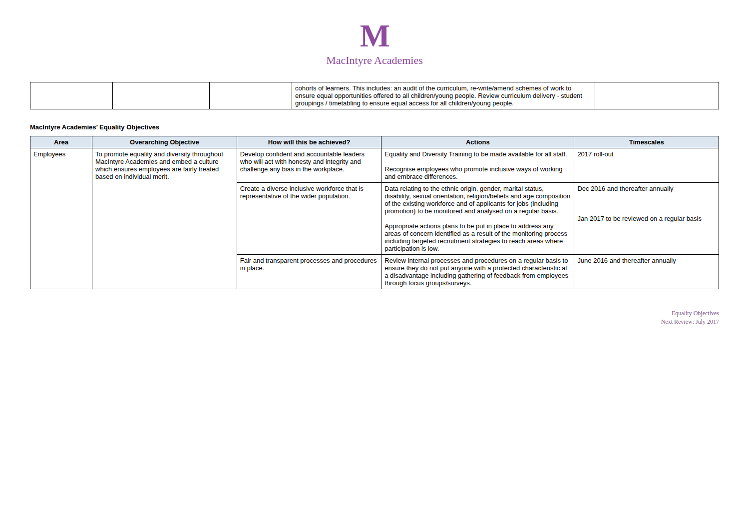M
MacIntyre Academies
| | | | cohorts of learners. This includes: an audit of the curriculum, re-write/amend schemes of work to ensure equal opportunities offered to all children/young people. Review curriculum delivery - student groupings / timetabling to ensure equal access for all children/young people. | |
MacIntyre Academies’ Equality Objectives
| Area | Overarching Objective | How will this be achieved? | Actions | Timescales |
| --- | --- | --- | --- | --- |
| Employees | To promote equality and diversity throughout MacIntyre Academies and embed a culture which ensures employees are fairly treated based on individual merit. | Develop confident and accountable leaders who will act with honesty and integrity and challenge any bias in the workplace. | Equality and Diversity Training to be made available for all staff. Recognise employees who promote inclusive ways of working and embrace differences. | 2017 roll-out |
| Create a diverse inclusive workforce that is representative of the wider population. | Data relating to the ethnic origin, gender, marital status, disability, sexual orientation, religion/beliefs and age composition of the existing workforce and of applicants for jobs (including promotion) to be monitored and analysed on a regular basis. Appropriate actions plans to be put in place to address any areas of concern identified as a result of the monitoring process including targeted recruitment strategies to reach areas where participation is low. | Dec 2016 and thereafter annually Jan 2017 to be reviewed on a regular basis |
| Fair and transparent processes and procedures in place. | Review internal processes and procedures on a regular basis to ensure they do not put anyone with a protected characteristic at a disadvantage including gathering of feedback from employees through focus groups/surveys. | June 2016 and thereafter annually |
Equality Objectives
Next Review: July 2017